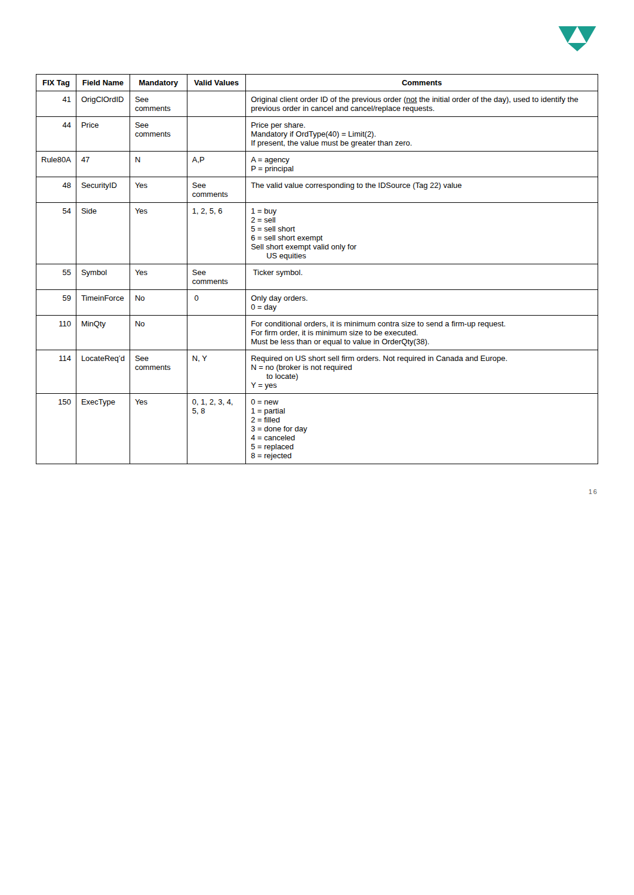| FIX Tag | Field Name | Mandatory | Valid Values | Comments |
| --- | --- | --- | --- | --- |
| 41 | OrigClOrdID | See comments | | Original client order ID of the previous order ( not the initial order of the day), used to identify the previous order in cancel and cancel/replace requests. |
| 44 | Price | See comments | | Price per share. Mandatory if OrdType(40) = Limit(2). If present, the value must be greater than zero. |
| Rule80A | 47 | N | A,P | A = agency P = principal |
| 48 | SecurityID | Yes | See comments | The valid value corresponding to the IDSource (Tag 22) value |
| 54 | Side | Yes | 1, 2, 5, 6 | 1 = buy 2 = sell 5 = sell short 6 = sell short exempt Sell short exempt valid only for US equities |
| 55 | Symbol | Yes | See comments | Ticker symbol. |
| 59 | TimeinForce | No | 0 | Only day orders. 0 = day |
| 110 | MinQty | No | | For conditional orders, it is minimum contra size to send a firm-up request. For firm order, it is minimum size to be executed. Must be less than or equal to value in OrderQty(38). |
| 114 | LocateReq’d | See comments | N, Y | Required on US short sell firm orders. Not required in Canada and Europe. N = no (broker is not required to locate) Y = yes |
| 150 | ExecType | Yes | 0, 1, 2, 3, 4, 5, 8 | 0 = new 1 = partial 2 = filled 3 = done for day 4 = canceled 5 = replaced 8 = rejected |
16